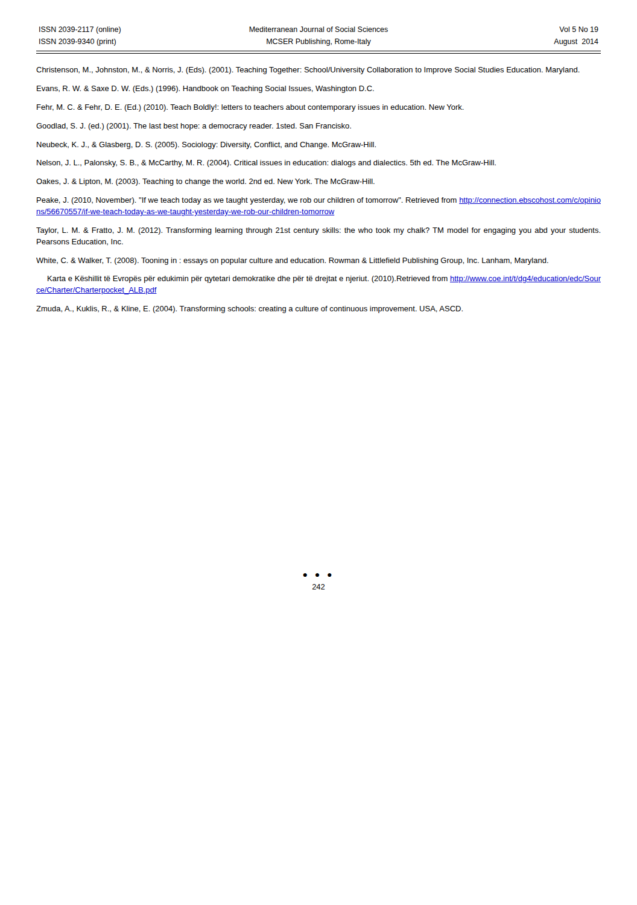| ISSN 2039-2117 (online) | Mediterranean Journal of Social Sciences | Vol 5 No 19 |
| ISSN 2039-9340 (print) | MCSER Publishing, Rome-Italy | August 2014 |
Christenson, M., Johnston, M., & Norris, J. (Eds). (2001). Teaching Together: School/University Collaboration to Improve Social Studies Education. Maryland.
Evans, R. W. & Saxe D. W. (Eds.) (1996). Handbook on Teaching Social Issues, Washington D.C.
Fehr, M. C. & Fehr, D. E. (Ed.) (2010). Teach Boldly!: letters to teachers about contemporary issues in education. New York.
Goodlad, S. J. (ed.) (2001). The last best hope: a democracy reader. 1sted. San Francisko.
Neubeck, K. J., & Glasberg, D. S. (2005). Sociology: Diversity, Conflict, and Change. McGraw-Hill.
Nelson, J. L., Palonsky, S. B., & McCarthy, M. R. (2004). Critical issues in education: dialogs and dialectics. 5th ed. The McGraw-Hill.
Oakes, J. & Lipton, M. (2003). Teaching to change the world. 2nd ed. New York. The McGraw-Hill.
Peake, J. (2010, November). "If we teach today as we taught yesterday, we rob our children of tomorrow". Retrieved from http://connection.ebscohost.com/c/opinions/56670557/if-we-teach-today-as-we-taught-yesterday-we-rob-our-children-tomorrow
Taylor, L. M. & Fratto, J. M. (2012). Transforming learning through 21st century skills: the who took my chalk? TM model for engaging you abd your students. Pearsons Education, Inc.
White, C. & Walker, T. (2008). Tooning in : essays on popular culture and education. Rowman & Littlefield Publishing Group, Inc. Lanham, Maryland.
Karta e Këshillit të Evropës për edukimin për qytetari demokratike dhe për të drejtat e njeriut. (2010).Retrieved from http://www.coe.int/t/dg4/education/edc/Source/Charter/Charterpocket_ALB.pdf
Zmuda, A., Kuklis, R., & Kline, E. (2004). Transforming schools: creating a culture of continuous improvement. USA, ASCD.
● ● ●
242